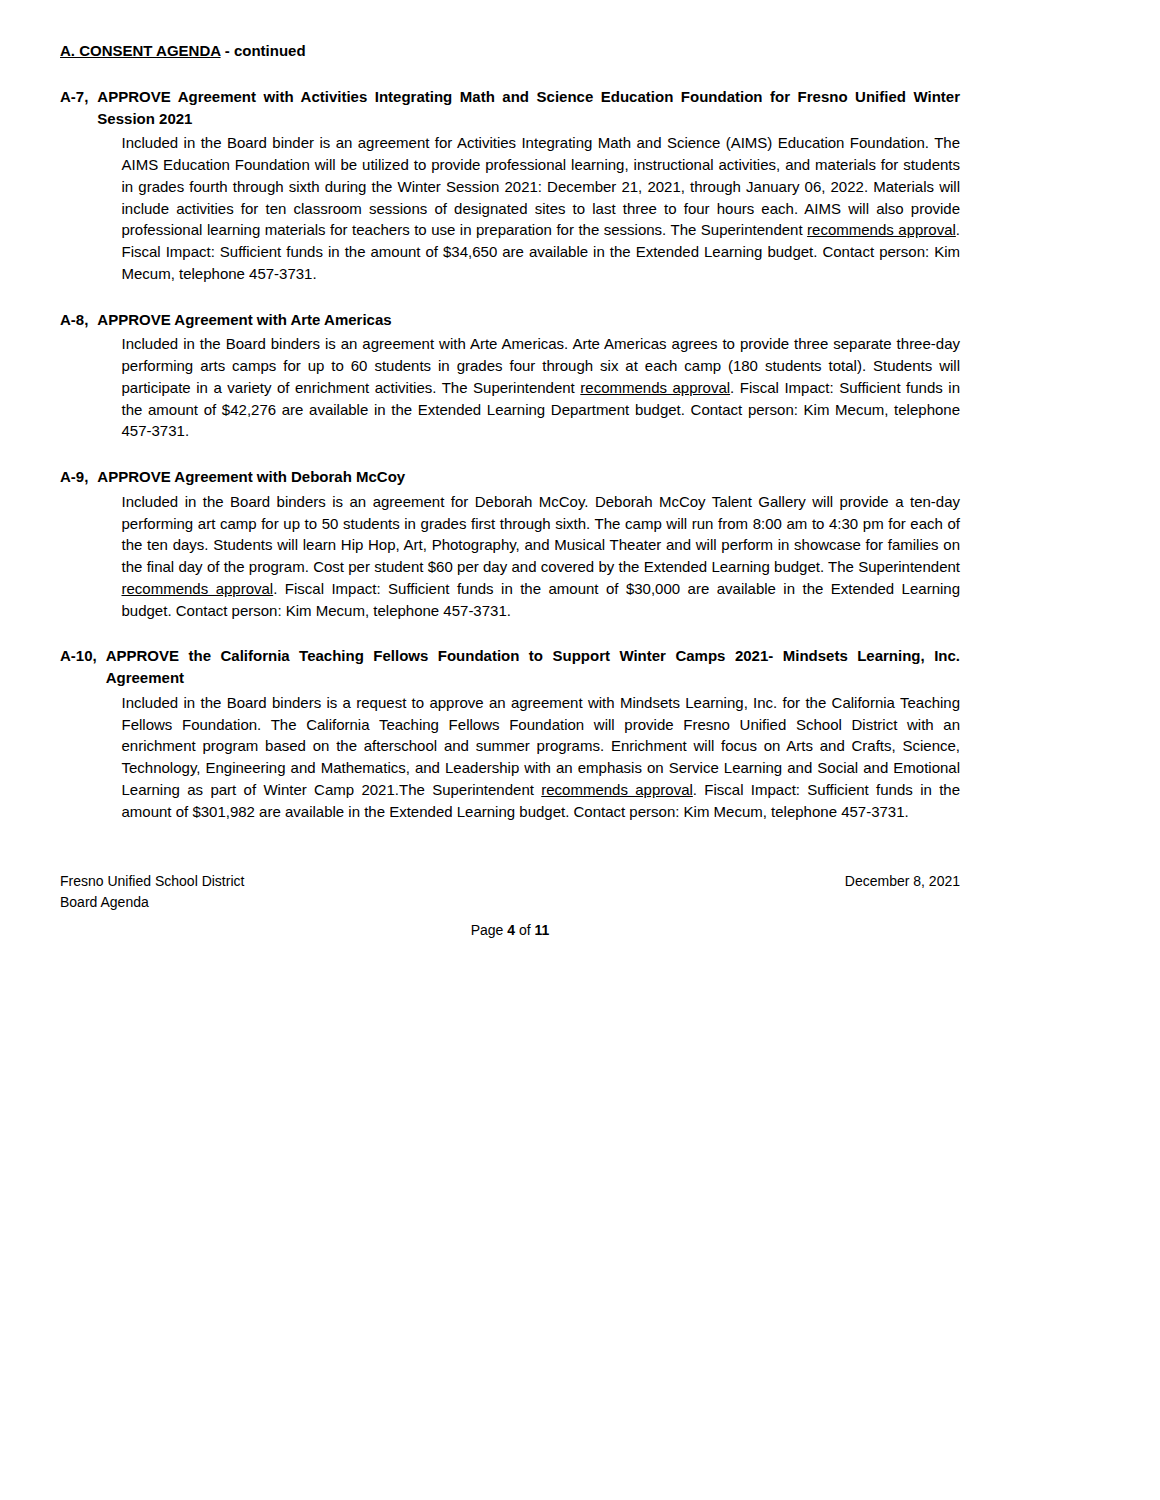A. CONSENT AGENDA - continued
A-7, APPROVE Agreement with Activities Integrating Math and Science Education Foundation for Fresno Unified Winter Session 2021
Included in the Board binder is an agreement for Activities Integrating Math and Science (AIMS) Education Foundation. The AIMS Education Foundation will be utilized to provide professional learning, instructional activities, and materials for students in grades fourth through sixth during the Winter Session 2021: December 21, 2021, through January 06, 2022. Materials will include activities for ten classroom sessions of designated sites to last three to four hours each. AIMS will also provide professional learning materials for teachers to use in preparation for the sessions. The Superintendent recommends approval. Fiscal Impact: Sufficient funds in the amount of $34,650 are available in the Extended Learning budget. Contact person: Kim Mecum, telephone 457-3731.
A-8, APPROVE Agreement with Arte Americas
Included in the Board binders is an agreement with Arte Americas. Arte Americas agrees to provide three separate three-day performing arts camps for up to 60 students in grades four through six at each camp (180 students total). Students will participate in a variety of enrichment activities. The Superintendent recommends approval. Fiscal Impact: Sufficient funds in the amount of $42,276 are available in the Extended Learning Department budget. Contact person: Kim Mecum, telephone 457-3731.
A-9, APPROVE Agreement with Deborah McCoy
Included in the Board binders is an agreement for Deborah McCoy. Deborah McCoy Talent Gallery will provide a ten-day performing art camp for up to 50 students in grades first through sixth. The camp will run from 8:00 am to 4:30 pm for each of the ten days. Students will learn Hip Hop, Art, Photography, and Musical Theater and will perform in showcase for families on the final day of the program. Cost per student $60 per day and covered by the Extended Learning budget. The Superintendent recommends approval. Fiscal Impact: Sufficient funds in the amount of $30,000 are available in the Extended Learning budget. Contact person: Kim Mecum, telephone 457-3731.
A-10, APPROVE the California Teaching Fellows Foundation to Support Winter Camps 2021- Mindsets Learning, Inc. Agreement
Included in the Board binders is a request to approve an agreement with Mindsets Learning, Inc. for the California Teaching Fellows Foundation. The California Teaching Fellows Foundation will provide Fresno Unified School District with an enrichment program based on the afterschool and summer programs. Enrichment will focus on Arts and Crafts, Science, Technology, Engineering and Mathematics, and Leadership with an emphasis on Service Learning and Social and Emotional Learning as part of Winter Camp 2021.The Superintendent recommends approval. Fiscal Impact: Sufficient funds in the amount of $301,982 are available in the Extended Learning budget. Contact person: Kim Mecum, telephone 457-3731.
Fresno Unified School District December 8, 2021
Board Agenda
Page 4 of 11